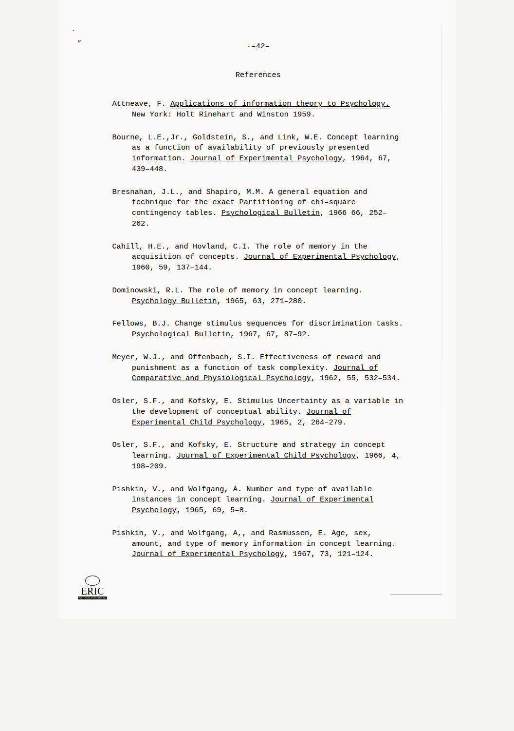. „
·–42–
References
Attneave, F. Applications of information theory to Psychology. New York: Holt Rinehart and Winston 1959.
Bourne, L.E.,Jr., Goldstein, S., and Link, W.E. Concept learning as a function of availability of previously presented information. Journal of Experimental Psychology, 1964, 67, 439–448.
Bresnahan, J.L., and Shapiro, M.M. A general equation and technique for the exact Partitioning of chi–square contingency tables. Psychological Bulletin, 1966 66, 252–262.
Cahill, H.E., and Hovland, C.I. The role of memory in the acquisition of concepts. Journal of Experimental Psychology, 1960, 59, 137–144.
Dominowski, R.L. The role of memory in concept learning. Psychology Bulletin, 1965, 63, 271–280.
Fellows, B.J. Change stimulus sequences for discrimination tasks. Psychological Bulletin, 1967, 67, 87–92.
Meyer, W.J., and Offenbach, S.I. Effectiveness of reward and punishment as a function of task complexity. Journal of Comparative and Physiological Psychology, 1962, 55, 532–534.
Osler, S.F., and Kofsky, E. Stimulus Uncertainty as a variable in the development of conceptual ability. Journal of Experimental Child Psychology, 1965, 2, 264–279.
Osler, S.F., and Kofsky, E. Structure and strategy in concept learning. Journal of Experimental Child Psychology, 1966, 4, 198–209.
Pishkin, V., and Wolfgang, A. Number and type of available instances in concept learning. Journal of Experimental Psychology, 1965, 69, 5–8.
Pishkin, V., and Wolfgang, A,, and Rasmussen, E. Age, sex, amount, and type of memory information in concept learning. Journal of Experimental Psychology, 1967, 73, 121–124.
ERIC
Full Text Provided by ERIC